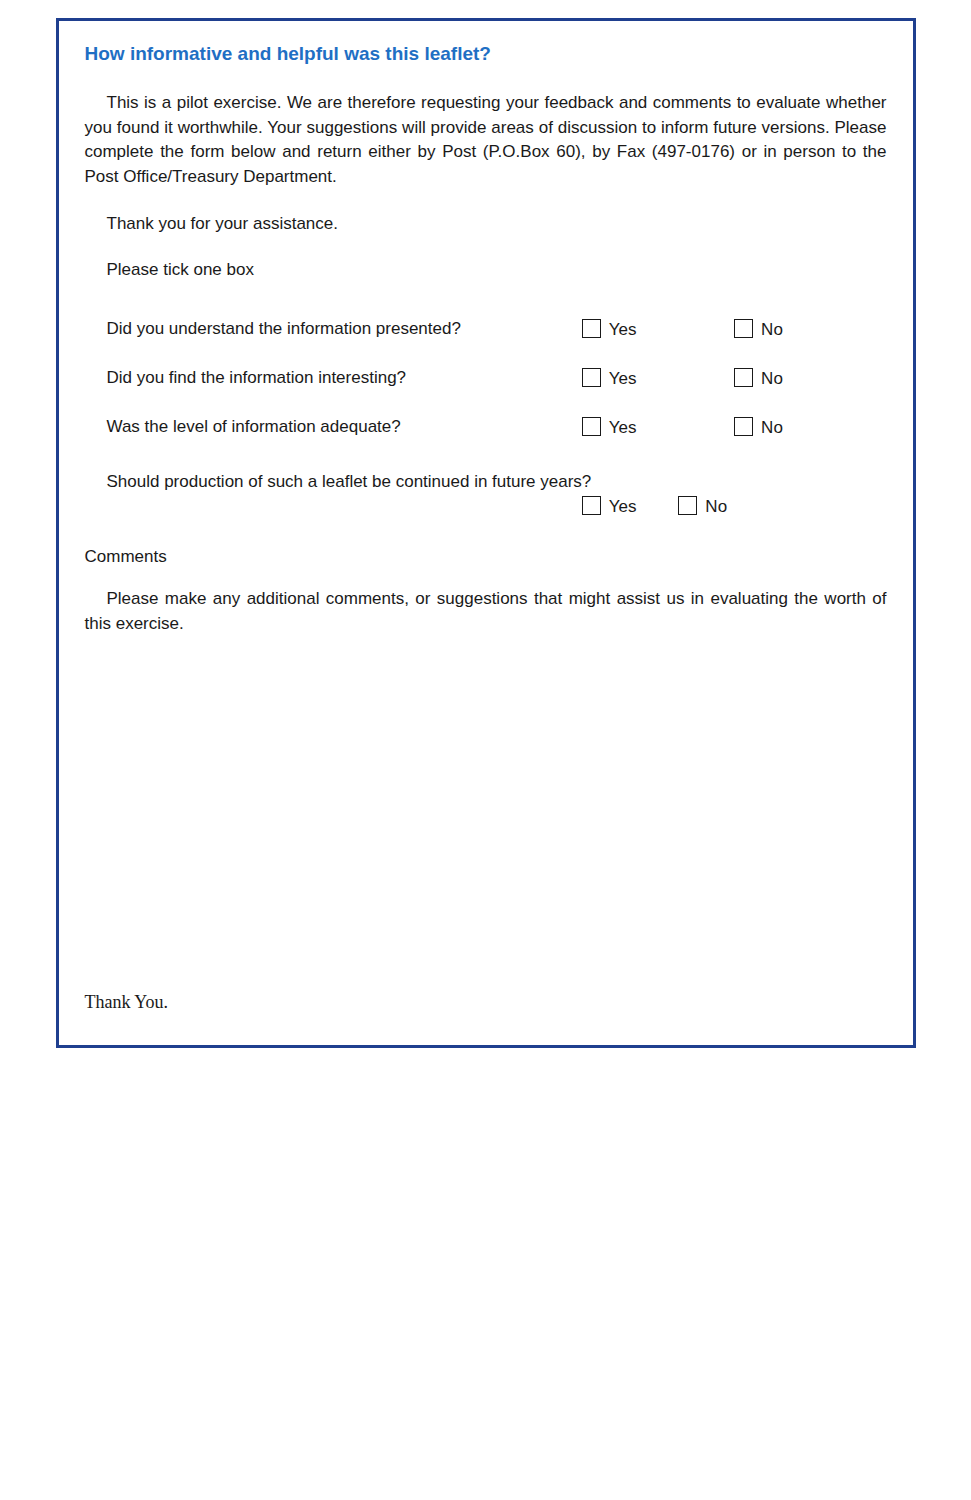How informative and helpful was this leaflet?
This is a pilot exercise. We are therefore requesting your feedback and comments to evaluate whether you found it worthwhile. Your suggestions will provide areas of discussion to inform future versions. Please complete the form below and return either by Post (P.O.Box 60), by Fax (497-0176) or in person to the Post Office/Treasury Department.
Thank you for your assistance.
Please tick one box
| Did you understand the information presented? | Yes | No |
| Did you find the information interesting? | Yes | No |
| Was the level of information adequate? | Yes | No |
Should production of such a leaflet be continued in future years?
Yes No
Comments
Please make any additional comments, or suggestions that might assist us in evaluating the worth of this exercise.
Thank You.